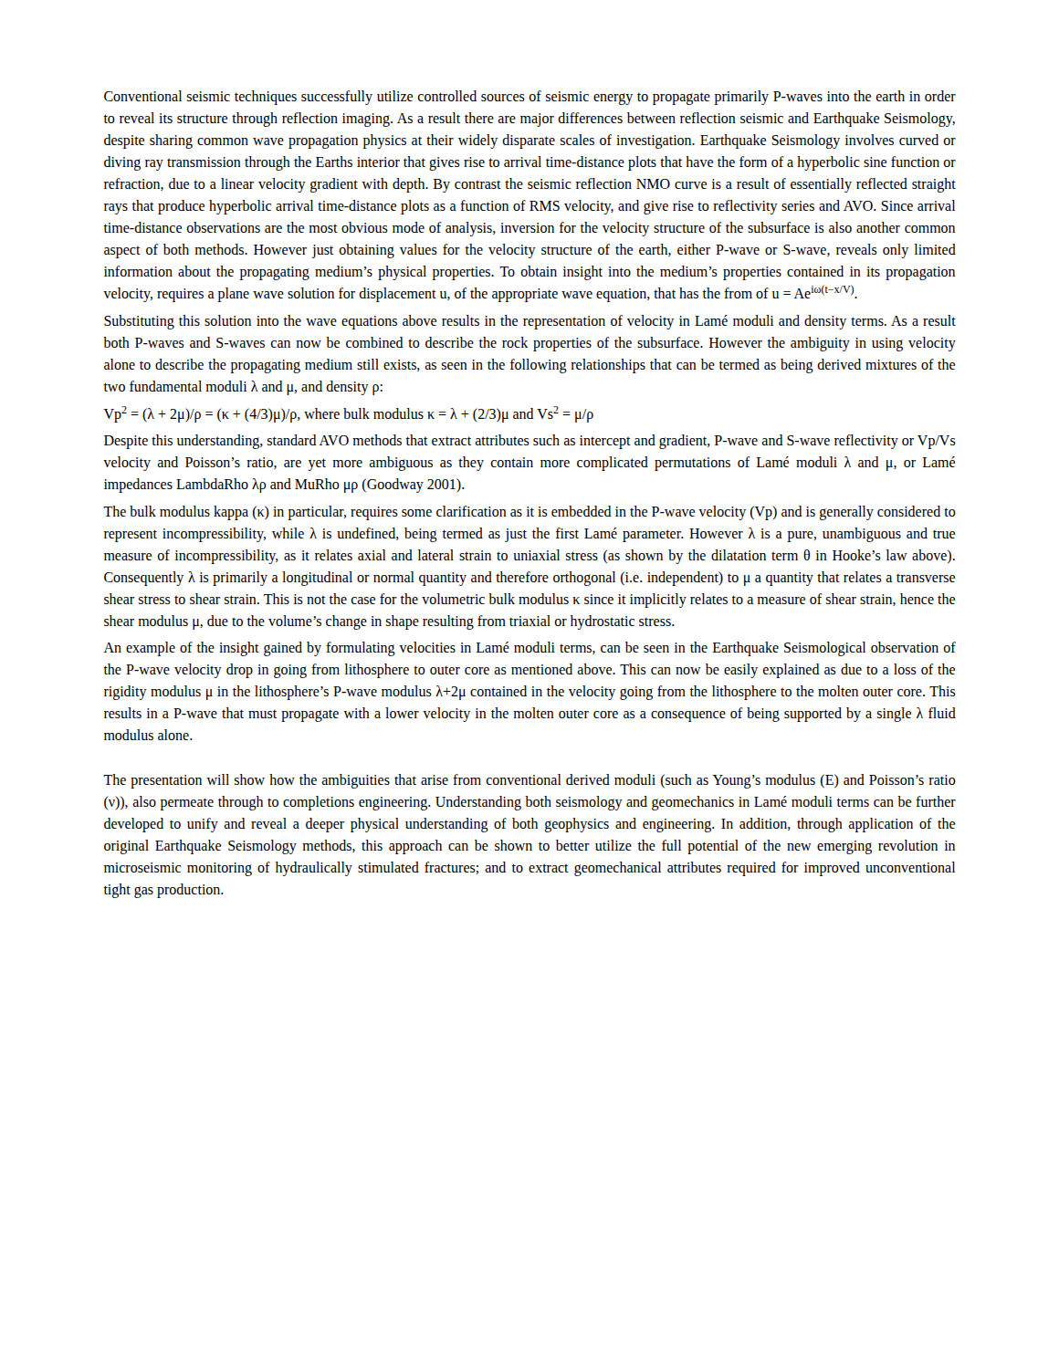Conventional seismic techniques successfully utilize controlled sources of seismic energy to propagate primarily P-waves into the earth in order to reveal its structure through reflection imaging. As a result there are major differences between reflection seismic and Earthquake Seismology, despite sharing common wave propagation physics at their widely disparate scales of investigation. Earthquake Seismology involves curved or diving ray transmission through the Earths interior that gives rise to arrival time-distance plots that have the form of a hyperbolic sine function or refraction, due to a linear velocity gradient with depth. By contrast the seismic reflection NMO curve is a result of essentially reflected straight rays that produce hyperbolic arrival time-distance plots as a function of RMS velocity, and give rise to reflectivity series and AVO. Since arrival time-distance observations are the most obvious mode of analysis, inversion for the velocity structure of the subsurface is also another common aspect of both methods. However just obtaining values for the velocity structure of the earth, either P-wave or S-wave, reveals only limited information about the propagating medium’s physical properties. To obtain insight into the medium’s properties contained in its propagation velocity, requires a plane wave solution for displacement u, of the appropriate wave equation, that has the from of u = Aeiω(t−x/V).
Substituting this solution into the wave equations above results in the representation of velocity in Lamé moduli and density terms. As a result both P-waves and S-waves can now be combined to describe the rock properties of the subsurface. However the ambiguity in using velocity alone to describe the propagating medium still exists, as seen in the following relationships that can be termed as being derived mixtures of the two fundamental moduli λ and μ, and density ρ:
Vp2 = (λ + 2μ)/ρ = (κ + (4/3)μ)/ρ, where bulk modulus κ = λ + (2/3)μ and Vs2 = μ/ρ
Despite this understanding, standard AVO methods that extract attributes such as intercept and gradient, P-wave and S-wave reflectivity or Vp/Vs velocity and Poisson’s ratio, are yet more ambiguous as they contain more complicated permutations of Lamé moduli λ and μ, or Lamé impedances LambdaRho λρ and MuRho μρ (Goodway 2001).
The bulk modulus kappa (κ) in particular, requires some clarification as it is embedded in the P-wave velocity (Vp) and is generally considered to represent incompressibility, while λ is undefined, being termed as just the first Lamé parameter. However λ is a pure, unambiguous and true measure of incompressibility, as it relates axial and lateral strain to uniaxial stress (as shown by the dilatation term θ in Hooke’s law above). Consequently λ is primarily a longitudinal or normal quantity and therefore orthogonal (i.e. independent) to μ a quantity that relates a transverse shear stress to shear strain. This is not the case for the volumetric bulk modulus κ since it implicitly relates to a measure of shear strain, hence the shear modulus μ, due to the volume’s change in shape resulting from triaxial or hydrostatic stress.
An example of the insight gained by formulating velocities in Lamé moduli terms, can be seen in the Earthquake Seismological observation of the P-wave velocity drop in going from lithosphere to outer core as mentioned above. This can now be easily explained as due to a loss of the rigidity modulus μ in the lithosphere’s P-wave modulus λ+2μ contained in the velocity going from the lithosphere to the molten outer core. This results in a P-wave that must propagate with a lower velocity in the molten outer core as a consequence of being supported by a single λ fluid modulus alone.
The presentation will show how the ambiguities that arise from conventional derived moduli (such as Young’s modulus (E) and Poisson’s ratio (ν)), also permeate through to completions engineering. Understanding both seismology and geomechanics in Lamé moduli terms can be further developed to unify and reveal a deeper physical understanding of both geophysics and engineering. In addition, through application of the original Earthquake Seismology methods, this approach can be shown to better utilize the full potential of the new emerging revolution in microseismic monitoring of hydraulically stimulated fractures; and to extract geomechanical attributes required for improved unconventional tight gas production.